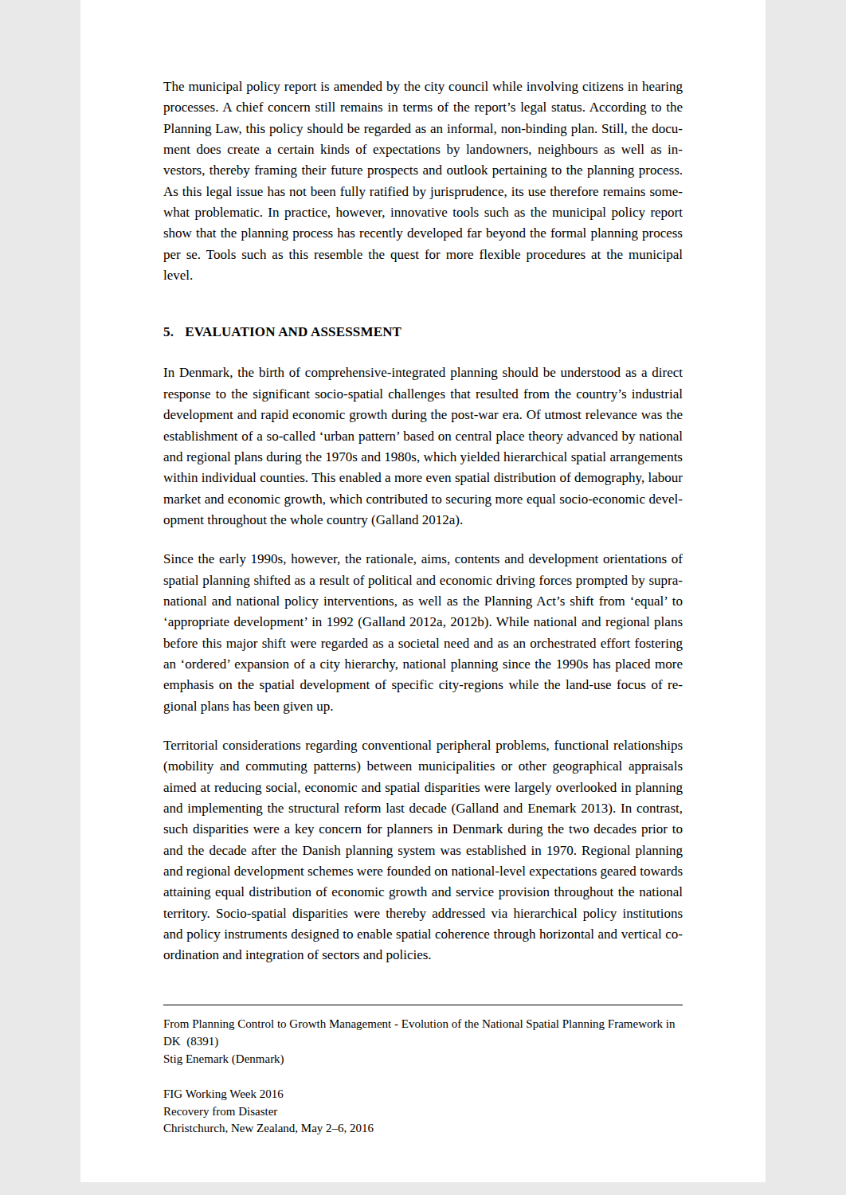The municipal policy report is amended by the city council while involving citizens in hearing processes. A chief concern still remains in terms of the report’s legal status. According to the Planning Law, this policy should be regarded as an informal, non-binding plan. Still, the document does create a certain kinds of expectations by landowners, neighbours as well as investors, thereby framing their future prospects and outlook pertaining to the planning process. As this legal issue has not been fully ratified by jurisprudence, its use therefore remains somewhat problematic. In practice, however, innovative tools such as the municipal policy report show that the planning process has recently developed far beyond the formal planning process per se. Tools such as this resemble the quest for more flexible procedures at the municipal level.
5. EVALUATION AND ASSESSMENT
In Denmark, the birth of comprehensive-integrated planning should be understood as a direct response to the significant socio-spatial challenges that resulted from the country’s industrial development and rapid economic growth during the post-war era. Of utmost relevance was the establishment of a so-called ‘urban pattern’ based on central place theory advanced by national and regional plans during the 1970s and 1980s, which yielded hierarchical spatial arrangements within individual counties. This enabled a more even spatial distribution of demography, labour market and economic growth, which contributed to securing more equal socio-economic development throughout the whole country (Galland 2012a).
Since the early 1990s, however, the rationale, aims, contents and development orientations of spatial planning shifted as a result of political and economic driving forces prompted by supra-national and national policy interventions, as well as the Planning Act’s shift from ‘equal’ to ‘appropriate development’ in 1992 (Galland 2012a, 2012b). While national and regional plans before this major shift were regarded as a societal need and as an orchestrated effort fostering an ‘ordered’ expansion of a city hierarchy, national planning since the 1990s has placed more emphasis on the spatial development of specific city-regions while the land-use focus of regional plans has been given up.
Territorial considerations regarding conventional peripheral problems, functional relationships (mobility and commuting patterns) between municipalities or other geographical appraisals aimed at reducing social, economic and spatial disparities were largely overlooked in planning and implementing the structural reform last decade (Galland and Enemark 2013). In contrast, such disparities were a key concern for planners in Denmark during the two decades prior to and the decade after the Danish planning system was established in 1970. Regional planning and regional development schemes were founded on national-level expectations geared towards attaining equal distribution of economic growth and service provision throughout the national territory. Socio-spatial disparities were thereby addressed via hierarchical policy institutions and policy instruments designed to enable spatial coherence through horizontal and vertical coordination and integration of sectors and policies.
From Planning Control to Growth Management - Evolution of the National Spatial Planning Framework in DK (8391)
Stig Enemark (Denmark)
FIG Working Week 2016
Recovery from Disaster
Christchurch, New Zealand, May 2–6, 2016